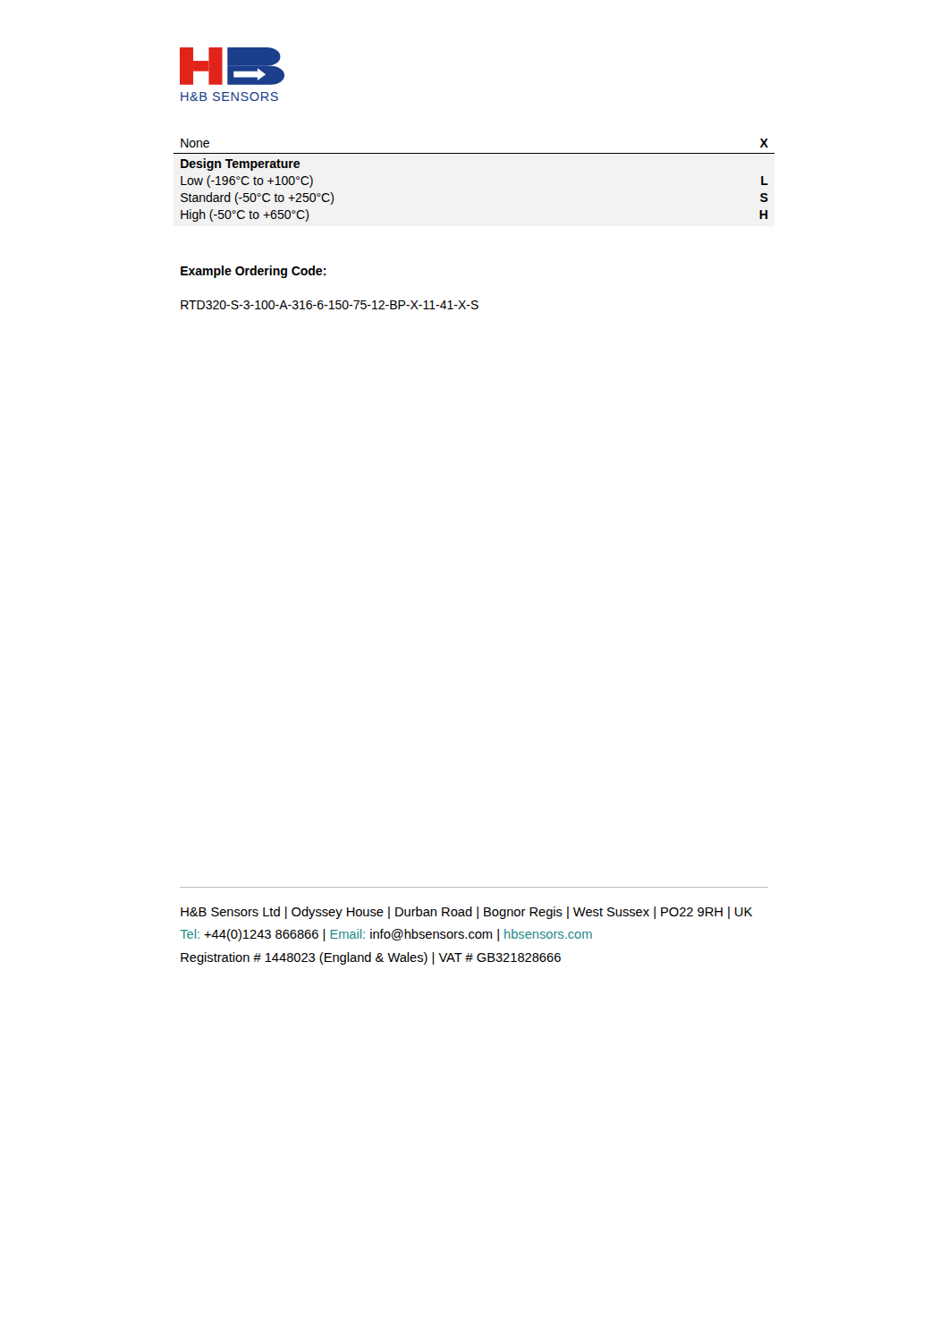H&B SENSORS
| None | X |
| Design Temperature | |
| Low (-196°C to +100°C) | L |
| Standard (-50°C to +250°C) | S |
| High (-50°C to +650°C) | H |
Example Ordering Code:
RTD320-S-3-100-A-316-6-150-75-12-BP-X-11-41-X-S
H&B Sensors Ltd | Odyssey House | Durban Road | Bognor Regis | West Sussex | PO22 9RH | UK
Tel: +44(0)1243 866866 | Email: info@hbsensors.com | hbsensors.com
Registration # 1448023 (England & Wales) | VAT # GB321828666